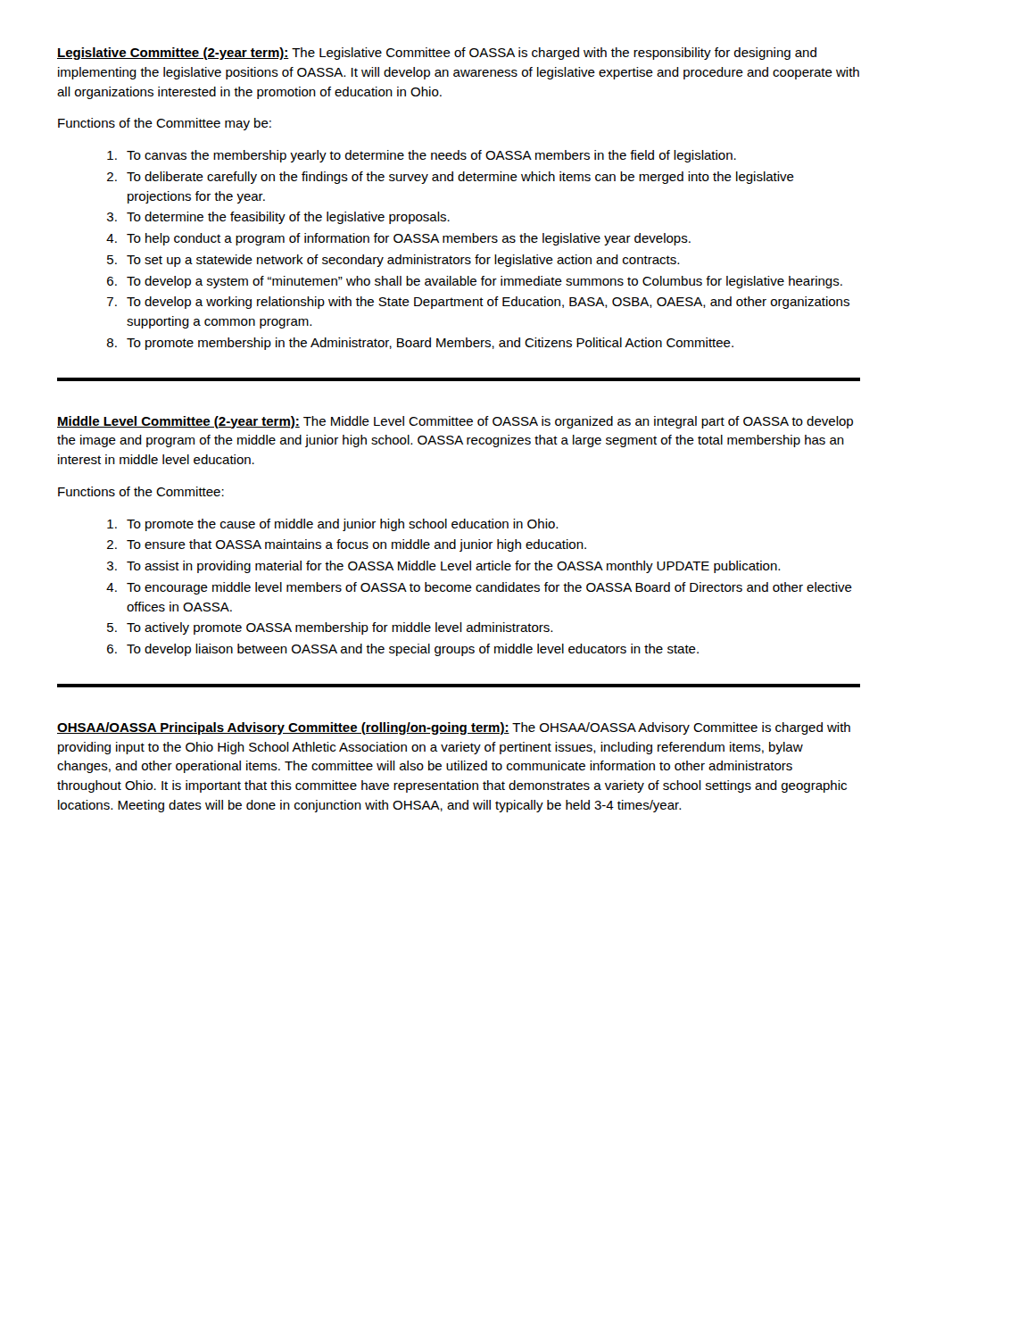Legislative Committee (2-year term): The Legislative Committee of OASSA is charged with the responsibility for designing and implementing the legislative positions of OASSA. It will develop an awareness of legislative expertise and procedure and cooperate with all organizations interested in the promotion of education in Ohio.
Functions of the Committee may be:
To canvas the membership yearly to determine the needs of OASSA members in the field of legislation.
To deliberate carefully on the findings of the survey and determine which items can be merged into the legislative projections for the year.
To determine the feasibility of the legislative proposals.
To help conduct a program of information for OASSA members as the legislative year develops.
To set up a statewide network of secondary administrators for legislative action and contracts.
To develop a system of “minutemen” who shall be available for immediate summons to Columbus for legislative hearings.
To develop a working relationship with the State Department of Education, BASA, OSBA, OAESA, and other organizations supporting a common program.
To promote membership in the Administrator, Board Members, and Citizens Political Action Committee.
Middle Level Committee (2-year term): The Middle Level Committee of OASSA is organized as an integral part of OASSA to develop the image and program of the middle and junior high school. OASSA recognizes that a large segment of the total membership has an interest in middle level education.
Functions of the Committee:
To promote the cause of middle and junior high school education in Ohio.
To ensure that OASSA maintains a focus on middle and junior high education.
To assist in providing material for the OASSA Middle Level article for the OASSA monthly UPDATE publication.
To encourage middle level members of OASSA to become candidates for the OASSA Board of Directors and other elective offices in OASSA.
To actively promote OASSA membership for middle level administrators.
To develop liaison between OASSA and the special groups of middle level educators in the state.
OHSAA/OASSA Principals Advisory Committee (rolling/on-going term): The OHSAA/OASSA Advisory Committee is charged with providing input to the Ohio High School Athletic Association on a variety of pertinent issues, including referendum items, bylaw changes, and other operational items. The committee will also be utilized to communicate information to other administrators throughout Ohio. It is important that this committee have representation that demonstrates a variety of school settings and geographic locations. Meeting dates will be done in conjunction with OHSAA, and will typically be held 3-4 times/year.